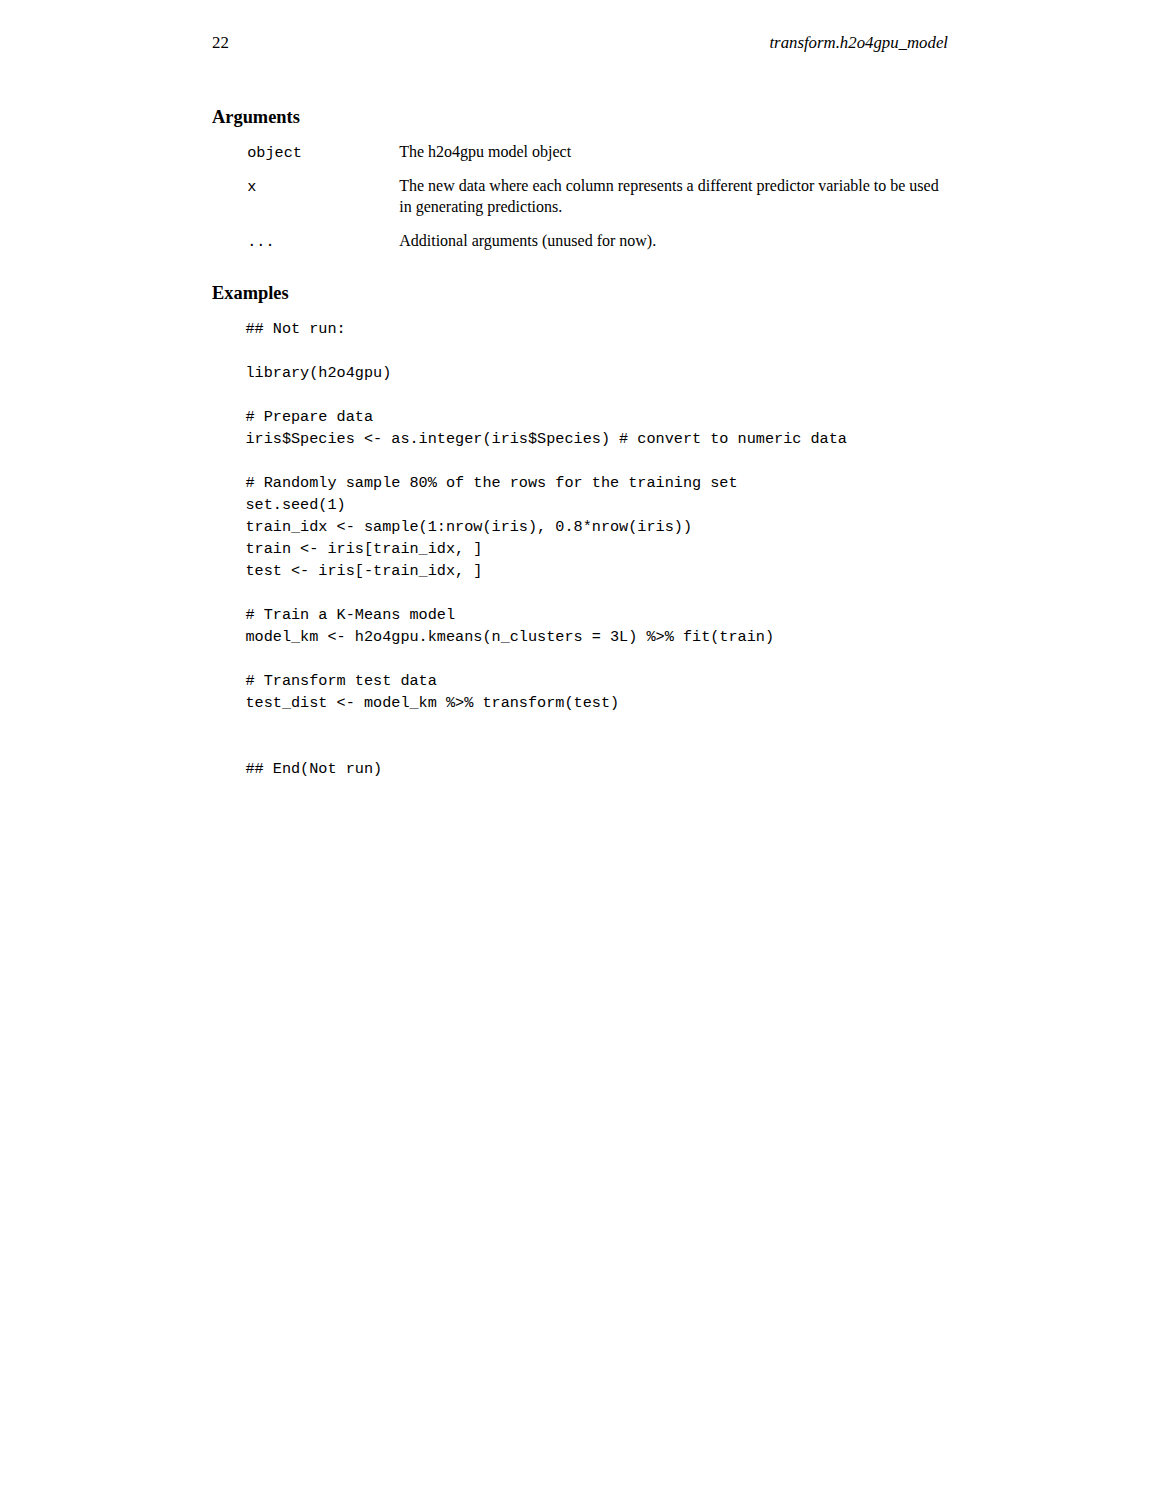22 transform.h2o4gpu_model
Arguments
object
The h2o4gpu model object
x
The new data where each column represents a different predictor variable to be used in generating predictions.
...
Additional arguments (unused for now).
Examples
## Not run: 

library(h2o4gpu)

# Prepare data
iris$Species <- as.integer(iris$Species) # convert to numeric data

# Randomly sample 80% of the rows for the training set
set.seed(1)
train_idx <- sample(1:nrow(iris), 0.8*nrow(iris))
train <- iris[train_idx, ]
test <- iris[-train_idx, ]

# Train a K-Means model
model_km <- h2o4gpu.kmeans(n_clusters = 3L) %>% fit(train)

# Transform test data
test_dist <- model_km %>% transform(test)


## End(Not run)